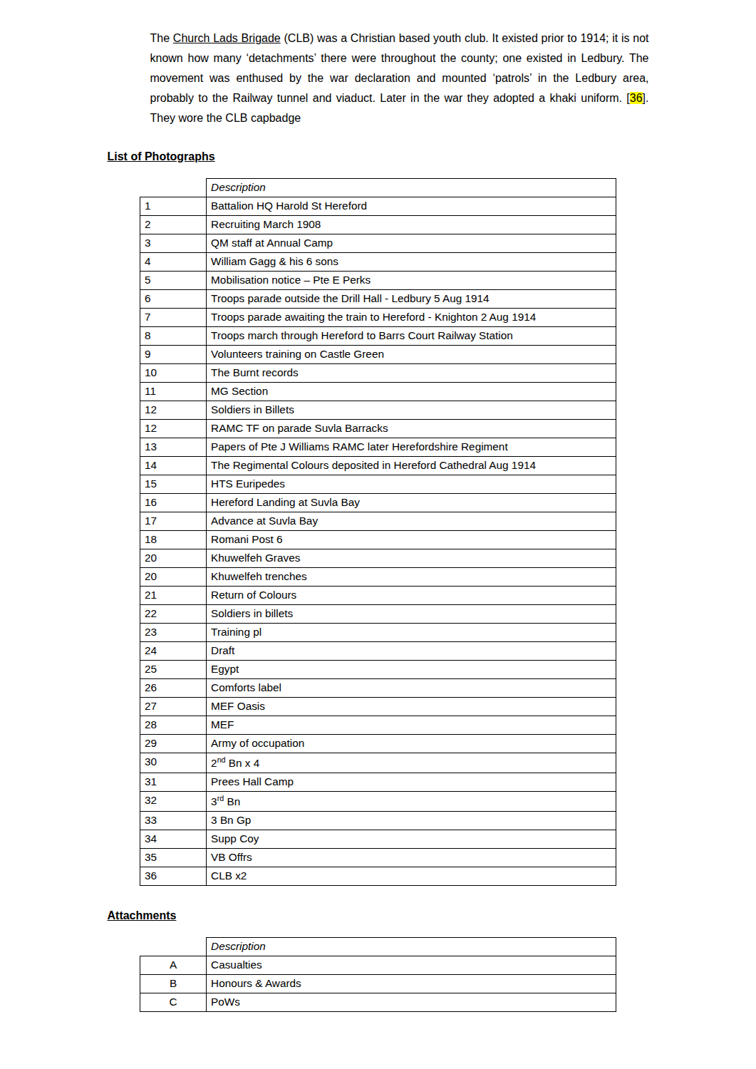The Church Lads Brigade (CLB) was a Christian based youth club. It existed prior to 1914; it is not known how many ‘detachments’ there were throughout the county; one existed in Ledbury. The movement was enthused by the war declaration and mounted ‘patrols’ in the Ledbury area, probably to the Railway tunnel and viaduct. Later in the war they adopted a khaki uniform. [36]. They wore the CLB capbadge
List of Photographs
| | Description |
| 1 | Battalion HQ Harold St Hereford |
| 2 | Recruiting March 1908 |
| 3 | QM staff at Annual Camp |
| 4 | William Gagg & his 6 sons |
| 5 | Mobilisation notice – Pte E Perks |
| 6 | Troops parade outside the Drill Hall - Ledbury 5 Aug 1914 |
| 7 | Troops parade awaiting the train to Hereford - Knighton 2 Aug 1914 |
| 8 | Troops march through Hereford to Barrs Court Railway Station |
| 9 | Volunteers training on Castle Green |
| 10 | The Burnt records |
| 11 | MG Section |
| 12 | Soldiers in Billets |
| 12 | RAMC TF on parade Suvla Barracks |
| 13 | Papers of Pte J Williams RAMC later Herefordshire Regiment |
| 14 | The Regimental Colours deposited in Hereford Cathedral Aug 1914 |
| 15 | HTS Euripedes |
| 16 | Hereford Landing at Suvla Bay |
| 17 | Advance at Suvla Bay |
| 18 | Romani Post 6 |
| 20 | Khuwelfeh Graves |
| 20 | Khuwelfeh trenches |
| 21 | Return of Colours |
| 22 | Soldiers in billets |
| 23 | Training pl |
| 24 | Draft |
| 25 | Egypt |
| 26 | Comforts label |
| 27 | MEF Oasis |
| 28 | MEF |
| 29 | Army of occupation |
| 30 | 2 nd Bn x 4 |
| 31 | Prees Hall Camp |
| 32 | 3 rd Bn |
| 33 | 3 Bn Gp |
| 34 | Supp Coy |
| 35 | VB Offrs |
| 36 | CLB x2 |
Attachments
| | Description |
| A | Casualties |
| B | Honours & Awards |
| C | PoWs |